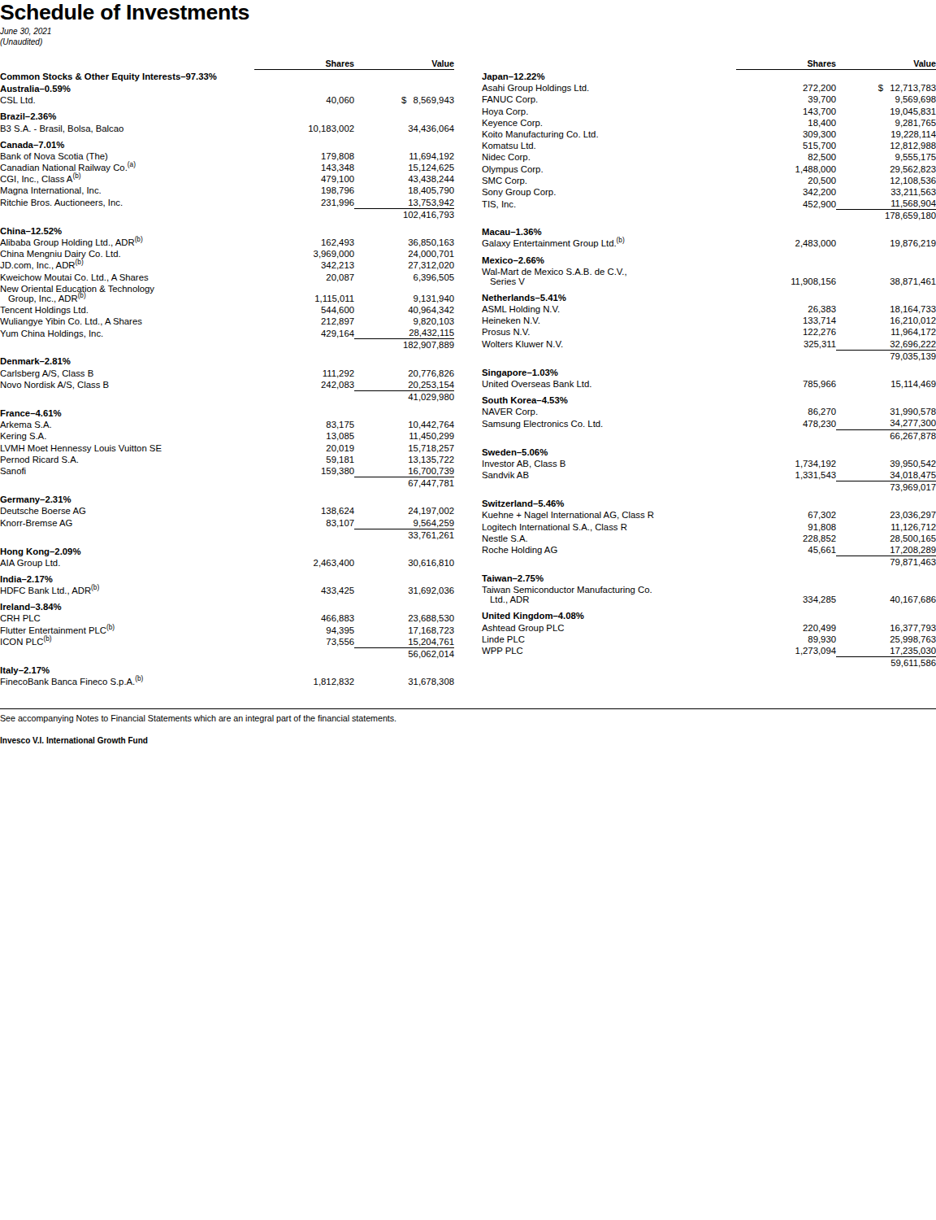Schedule of Investments
June 30, 2021
(Unaudited)
| | Shares | Value |
| --- | --- | --- |
| Common Stocks & Other Equity Interests–97.33% |
| Australia–0.59% |
| CSL Ltd. | 40,060 | $ 8,569,943 |
| Brazil–2.36% |
| B3 S.A. - Brasil, Bolsa, Balcao | 10,183,002 | 34,436,064 |
| Canada–7.01% |
| Bank of Nova Scotia (The) | 179,808 | 11,694,192 |
| Canadian National Railway Co. (a) | 143,348 | 15,124,625 |
| CGI, Inc., Class A (b) | 479,100 | 43,438,244 |
| Magna International, Inc. | 198,796 | 18,405,790 |
| Ritchie Bros. Auctioneers, Inc. | 231,996 | 13,753,942 |
| | | 102,416,793 |
| China–12.52% |
| Alibaba Group Holding Ltd., ADR (b) | 162,493 | 36,850,163 |
| China Mengniu Dairy Co. Ltd. | 3,969,000 | 24,000,701 |
| JD.com, Inc., ADR (b) | 342,213 | 27,312,020 |
| Kweichow Moutai Co. Ltd., A Shares | 20,087 | 6,396,505 |
| New Oriental Education & Technology Group, Inc., ADR (b) | 1,115,011 | 9,131,940 |
| Tencent Holdings Ltd. | 544,600 | 40,964,342 |
| Wuliangye Yibin Co. Ltd., A Shares | 212,897 | 9,820,103 |
| Yum China Holdings, Inc. | 429,164 | 28,432,115 |
| | | 182,907,889 |
| Denmark–2.81% |
| Carlsberg A/S, Class B | 111,292 | 20,776,826 |
| Novo Nordisk A/S, Class B | 242,083 | 20,253,154 |
| | | 41,029,980 |
| France–4.61% |
| Arkema S.A. | 83,175 | 10,442,764 |
| Kering S.A. | 13,085 | 11,450,299 |
| LVMH Moet Hennessy Louis Vuitton SE | 20,019 | 15,718,257 |
| Pernod Ricard S.A. | 59,181 | 13,135,722 |
| Sanofi | 159,380 | 16,700,739 |
| | | 67,447,781 |
| Germany–2.31% |
| Deutsche Boerse AG | 138,624 | 24,197,002 |
| Knorr-Bremse AG | 83,107 | 9,564,259 |
| | | 33,761,261 |
| Hong Kong–2.09% |
| AIA Group Ltd. | 2,463,400 | 30,616,810 |
| India–2.17% |
| HDFC Bank Ltd., ADR (b) | 433,425 | 31,692,036 |
| Ireland–3.84% |
| CRH PLC | 466,883 | 23,688,530 |
| Flutter Entertainment PLC (b) | 94,395 | 17,168,723 |
| ICON PLC (b) | 73,556 | 15,204,761 |
| | | 56,062,014 |
| Italy–2.17% |
| FinecoBank Banca Fineco S.p.A. (b) | 1,812,832 | 31,678,308 |
| | Shares | Value |
| --- | --- | --- |
| Japan–12.22% |
| Asahi Group Holdings Ltd. | 272,200 | $ 12,713,783 |
| FANUC Corp. | 39,700 | 9,569,698 |
| Hoya Corp. | 143,700 | 19,045,831 |
| Keyence Corp. | 18,400 | 9,281,765 |
| Koito Manufacturing Co. Ltd. | 309,300 | 19,228,114 |
| Komatsu Ltd. | 515,700 | 12,812,988 |
| Nidec Corp. | 82,500 | 9,555,175 |
| Olympus Corp. | 1,488,000 | 29,562,823 |
| SMC Corp. | 20,500 | 12,108,536 |
| Sony Group Corp. | 342,200 | 33,211,563 |
| TIS, Inc. | 452,900 | 11,568,904 |
| | | 178,659,180 |
| Macau–1.36% |
| Galaxy Entertainment Group Ltd. (b) | 2,483,000 | 19,876,219 |
| Mexico–2.66% |
| Wal-Mart de Mexico S.A.B. de C.V., Series V | 11,908,156 | 38,871,461 |
| Netherlands–5.41% |
| ASML Holding N.V. | 26,383 | 18,164,733 |
| Heineken N.V. | 133,714 | 16,210,012 |
| Prosus N.V. | 122,276 | 11,964,172 |
| Wolters Kluwer N.V. | 325,311 | 32,696,222 |
| | | 79,035,139 |
| Singapore–1.03% |
| United Overseas Bank Ltd. | 785,966 | 15,114,469 |
| South Korea–4.53% |
| NAVER Corp. | 86,270 | 31,990,578 |
| Samsung Electronics Co. Ltd. | 478,230 | 34,277,300 |
| | | 66,267,878 |
| Sweden–5.06% |
| Investor AB, Class B | 1,734,192 | 39,950,542 |
| Sandvik AB | 1,331,543 | 34,018,475 |
| | | 73,969,017 |
| Switzerland–5.46% |
| Kuehne + Nagel International AG, Class R | 67,302 | 23,036,297 |
| Logitech International S.A., Class R | 91,808 | 11,126,712 |
| Nestle S.A. | 228,852 | 28,500,165 |
| Roche Holding AG | 45,661 | 17,208,289 |
| | | 79,871,463 |
| Taiwan–2.75% |
| Taiwan Semiconductor Manufacturing Co. Ltd., ADR | 334,285 | 40,167,686 |
| United Kingdom–4.08% |
| Ashtead Group PLC | 220,499 | 16,377,793 |
| Linde PLC | 89,930 | 25,998,763 |
| WPP PLC | 1,273,094 | 17,235,030 |
| | | 59,611,586 |
See accompanying Notes to Financial Statements which are an integral part of the financial statements.
Invesco V.I. International Growth Fund